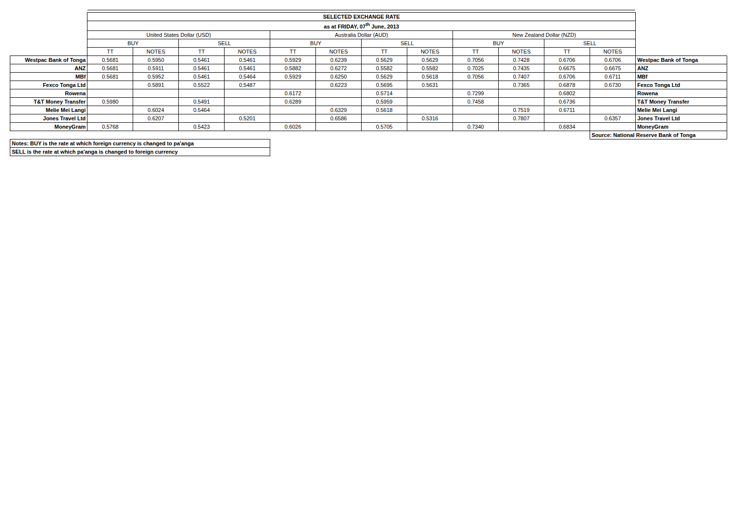| | SELECTED EXCHANGE RATE | |
| | as at FRIDAY, 07 th June, 2013 | |
| | United States Dollar (USD) | Australia Dollar (AUD) | New Zealand Dollar (NZD) | |
| | BUY | SELL | BUY | SELL | BUY | SELL | |
| | TT | NOTES | TT | NOTES | TT | NOTES | TT | NOTES | TT | NOTES | TT | NOTES | |
| Westpac Bank of Tonga | 0.5681 | 0.5950 | 0.5461 | 0.5461 | 0.5929 | 0.6239 | 0.5629 | 0.5629 | 0.7056 | 0.7428 | 0.6706 | 0.6706 | Westpac Bank of Tonga |
| ANZ | 0.5681 | 0.5911 | 0.5461 | 0.5461 | 0.5882 | 0.6272 | 0.5582 | 0.5582 | 0.7025 | 0.7435 | 0.6675 | 0.6675 | ANZ |
| MBf | 0.5681 | 0.5952 | 0.5461 | 0.5464 | 0.5929 | 0.6250 | 0.5629 | 0.5618 | 0.7056 | 0.7407 | 0.6706 | 0.6711 | MBf |
| Fexco Tonga Ltd | | 0.5891 | 0.5522 | 0.5487 | | 0.6223 | 0.5695 | 0.5631 | | 0.7365 | 0.6878 | 0.6730 | Fexco Tonga Ltd |
| Rowena | | | | | 0.6172 | | 0.5714 | | 0.7299 | | 0.6802 | | Rowena |
| T&T Money Transfer | 0.5980 | | 0.5491 | | 0.6289 | | 0.5959 | | 0.7458 | | 0.6736 | | T&T Money Transfer |
| Melie Mei Langi | | 0.6024 | 0.5464 | | | 0.6329 | 0.5618 | | | 0.7519 | 0.6711 | | Melie Mei Langi |
| Jones Travel Ltd | | 0.6207 | | 0.5201 | | 0.6586 | | 0.5316 | | 0.7807 | | 0.6357 | Jones Travel Ltd |
| MoneyGram | 0.5768 | | 0.5423 | | 0.6026 | | 0.5705 | | 0.7340 | | 0.6834 | | MoneyGram |
| | | | | | | | | | | | | Source: National Reserve Bank of Tonga |
| Notes: BUY is the rate at which foreign currency is changed to pa'anga | | | | | | | | | |
| SELL is the rate at which pa'anga is changed to foreign currency | | | | | | | | | |